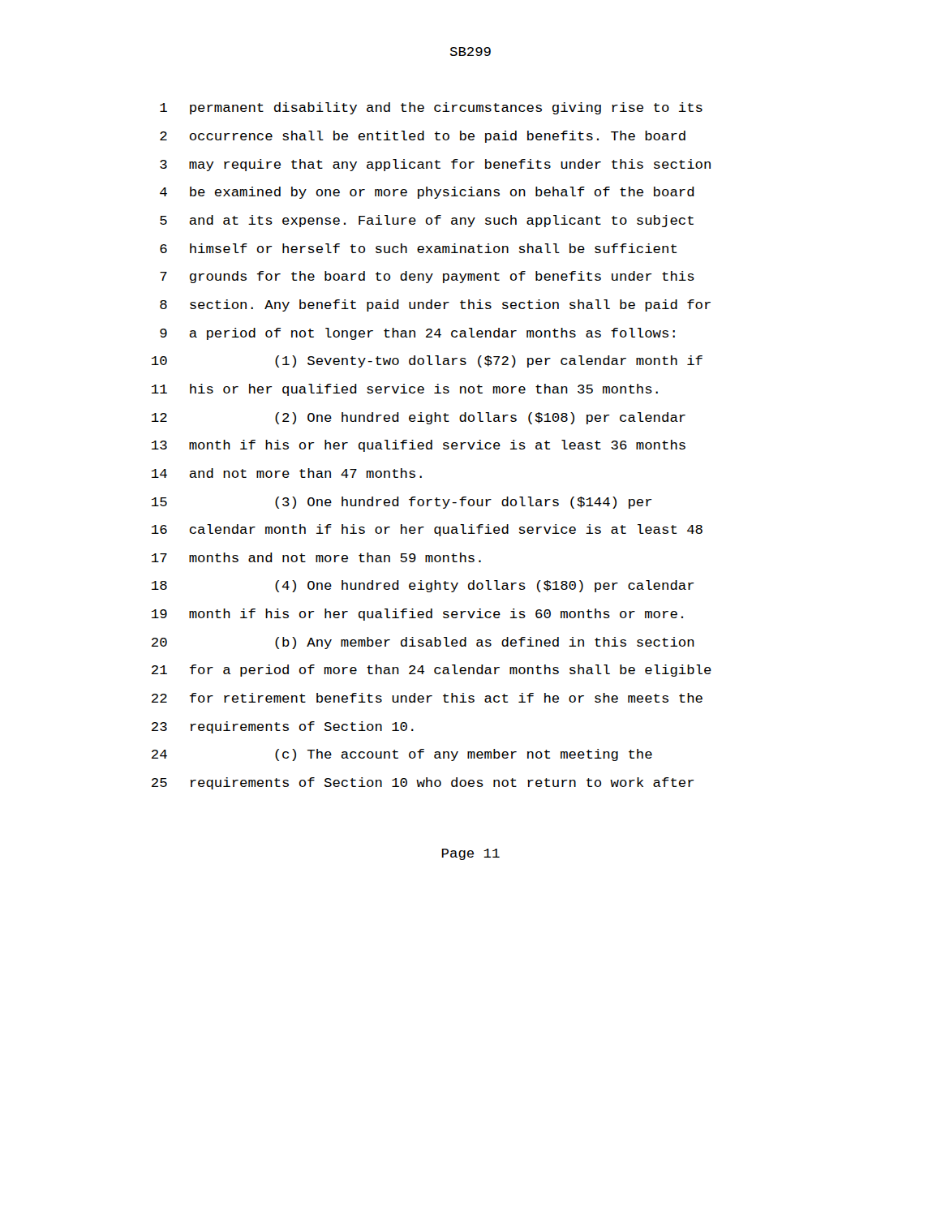SB299
permanent disability and the circumstances giving rise to its
occurrence shall be entitled to be paid benefits. The board
may require that any applicant for benefits under this section
be examined by one or more physicians on behalf of the board
and at its expense. Failure of any such applicant to subject
himself or herself to such examination shall be sufficient
grounds for the board to deny payment of benefits under this
section. Any benefit paid under this section shall be paid for
a period of not longer than 24 calendar months as follows:
(1) Seventy-two dollars ($72) per calendar month if
his or her qualified service is not more than 35 months.
(2) One hundred eight dollars ($108) per calendar
month if his or her qualified service is at least 36 months
and not more than 47 months.
(3) One hundred forty-four dollars ($144) per
calendar month if his or her qualified service is at least 48
months and not more than 59 months.
(4) One hundred eighty dollars ($180) per calendar
month if his or her qualified service is 60 months or more.
(b) Any member disabled as defined in this section
for a period of more than 24 calendar months shall be eligible
for retirement benefits under this act if he or she meets the
requirements of Section 10.
(c) The account of any member not meeting the
requirements of Section 10 who does not return to work after
Page 11